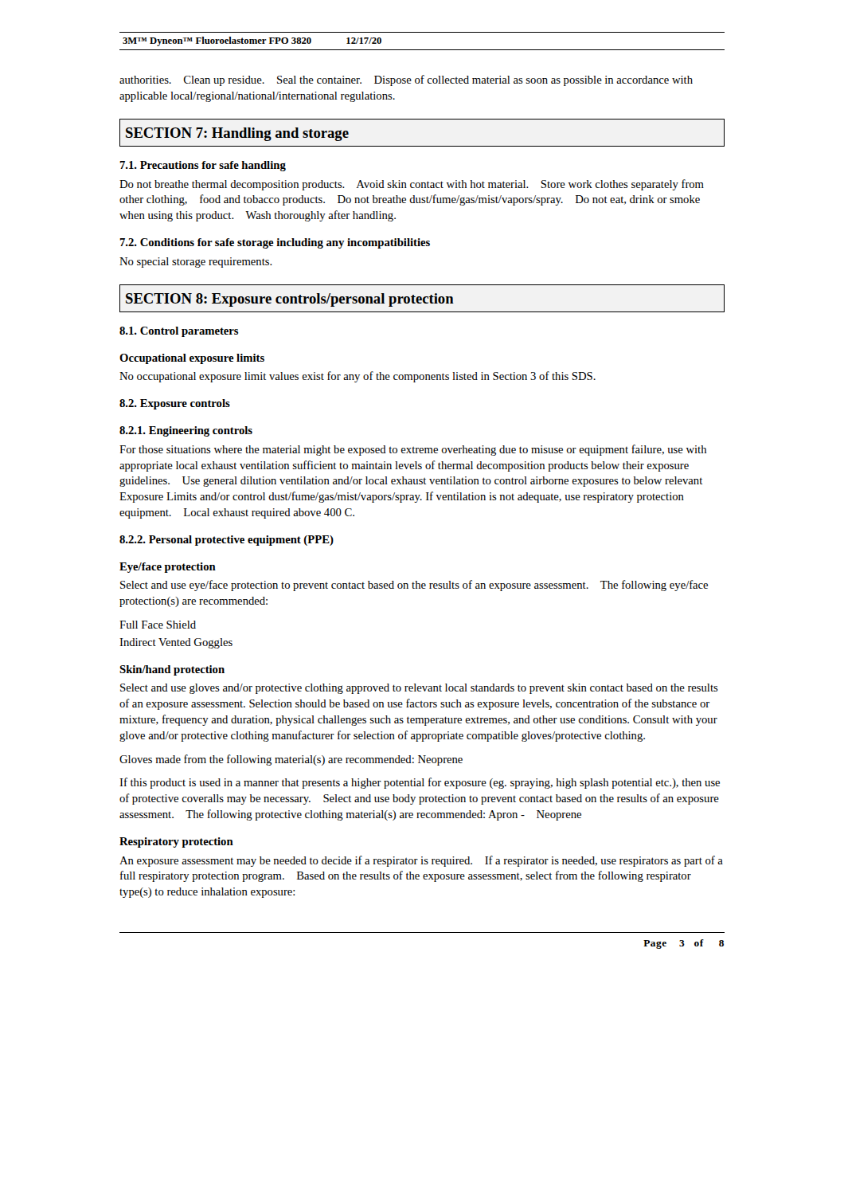3M™ Dyneon™ Fluoroelastomer FPO 3820 12/17/20
authorities. Clean up residue. Seal the container. Dispose of collected material as soon as possible in accordance with applicable local/regional/national/international regulations.
SECTION 7: Handling and storage
7.1. Precautions for safe handling
Do not breathe thermal decomposition products. Avoid skin contact with hot material. Store work clothes separately from other clothing, food and tobacco products. Do not breathe dust/fume/gas/mist/vapors/spray. Do not eat, drink or smoke when using this product. Wash thoroughly after handling.
7.2. Conditions for safe storage including any incompatibilities
No special storage requirements.
SECTION 8: Exposure controls/personal protection
8.1. Control parameters
Occupational exposure limits
No occupational exposure limit values exist for any of the components listed in Section 3 of this SDS.
8.2. Exposure controls
8.2.1. Engineering controls
For those situations where the material might be exposed to extreme overheating due to misuse or equipment failure, use with appropriate local exhaust ventilation sufficient to maintain levels of thermal decomposition products below their exposure guidelines. Use general dilution ventilation and/or local exhaust ventilation to control airborne exposures to below relevant Exposure Limits and/or control dust/fume/gas/mist/vapors/spray. If ventilation is not adequate, use respiratory protection equipment. Local exhaust required above 400 C.
8.2.2. Personal protective equipment (PPE)
Eye/face protection
Select and use eye/face protection to prevent contact based on the results of an exposure assessment. The following eye/face protection(s) are recommended:
Full Face Shield
Indirect Vented Goggles
Skin/hand protection
Select and use gloves and/or protective clothing approved to relevant local standards to prevent skin contact based on the results of an exposure assessment. Selection should be based on use factors such as exposure levels, concentration of the substance or mixture, frequency and duration, physical challenges such as temperature extremes, and other use conditions. Consult with your glove and/or protective clothing manufacturer for selection of appropriate compatible gloves/protective clothing.
Gloves made from the following material(s) are recommended: Neoprene
If this product is used in a manner that presents a higher potential for exposure (eg. spraying, high splash potential etc.), then use of protective coveralls may be necessary. Select and use body protection to prevent contact based on the results of an exposure assessment. The following protective clothing material(s) are recommended: Apron - Neoprene
Respiratory protection
An exposure assessment may be needed to decide if a respirator is required. If a respirator is needed, use respirators as part of a full respiratory protection program. Based on the results of the exposure assessment, select from the following respirator type(s) to reduce inhalation exposure:
Page 3 of 8